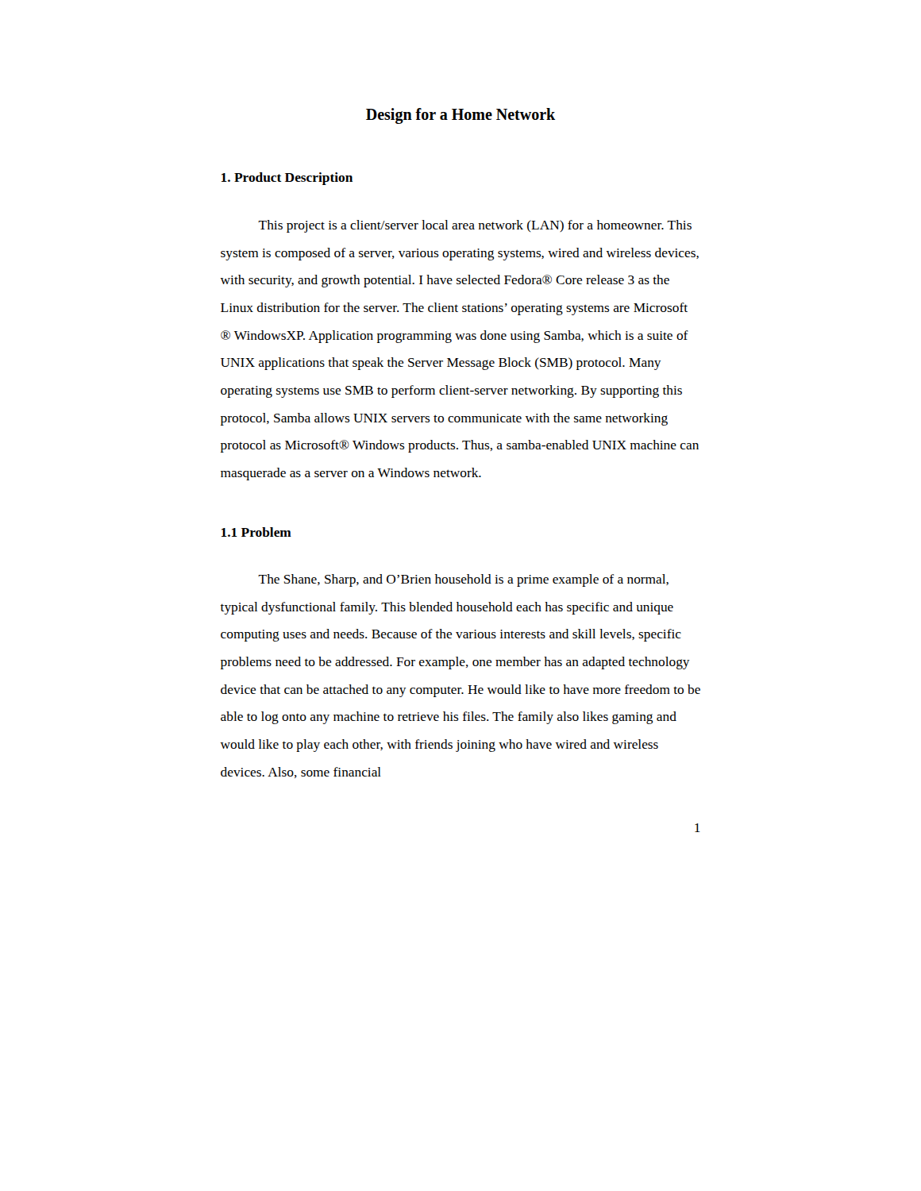Design for a Home Network
1. Product Description
This project is a client/server local area network (LAN) for a homeowner. This system is composed of a server, various operating systems, wired and wireless devices, with security, and growth potential. I have selected Fedora® Core release 3 as the Linux distribution for the server. The client stations’ operating systems are Microsoft ® WindowsXP. Application programming was done using Samba, which is a suite of UNIX applications that speak the Server Message Block (SMB) protocol. Many operating systems use SMB to perform client-server networking. By supporting this protocol, Samba allows UNIX servers to communicate with the same networking protocol as Microsoft® Windows products. Thus, a samba-enabled UNIX machine can masquerade as a server on a Windows network.
1.1 Problem
The Shane, Sharp, and O’Brien household is a prime example of a normal, typical dysfunctional family. This blended household each has specific and unique computing uses and needs. Because of the various interests and skill levels, specific problems need to be addressed. For example, one member has an adapted technology device that can be attached to any computer. He would like to have more freedom to be able to log onto any machine to retrieve his files. The family also likes gaming and would like to play each other, with friends joining who have wired and wireless devices. Also, some financial
1